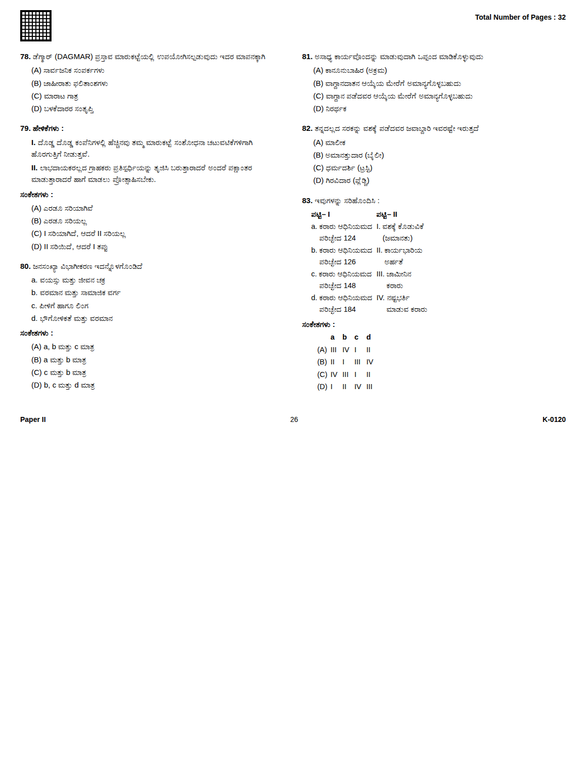Total Number of Pages : 32
78. ಡೆಗ್ಮಾರ್ (DAGMAR) ಪ್ರಸ್ತಾವ ಮಾರುಕಟ್ಟೆಯಲ್ಲಿ ಉಪಯೋಗಿಸಲ್ಪಡುವುದು ಇದರ ಮಾಪನಕ್ಕಾಗಿ
(A) ಸಾರ್ವಜನಿಕ ಸಂಪರ್ಕಗಳು
(B) ಜಾಹೀರಾತು ಫಲಿತಾಂಶಗಳು
(C) ಮಾರಾಟ ಗಾತ್ರ
(D) ಬಳಕೆದಾರರ ಸಂತೃಪ್ತಿ
79. ಹೇಳಿಕೆಗಳು :
I. ದೊಡ್ಡ ದೊಡ್ಡ ಕಂಪೆನಿಗಳಲ್ಲಿ ಹೆಚ್ಚಿನವು ತಮ್ಮ ಮಾರುಕಟ್ಟೆ ಸಂಶೋಧನಾ ಚಟುವಟಿಕೆಗಳಿಗಾಗಿ ಹೊರಗುತ್ತಿಗೆ ನೀಡುತ್ತವೆ.
II. ಲಾಭದಾಯಕರಲ್ಲದ ಗ್ರಾಹಕರು ಪ್ರತಿಸ್ಪರ್ಧಿಯನ್ನು ತೃಜಿಸಿ ಬರುತ್ತಾರಾದರೆ ಅಂದರೆ ಪಕ್ಷಾಂತರ ಮಾಡುತ್ತಾರಾದರೆ ಹಾಗೆ ಮಾಡಲು ಪ್ರೋತ್ಸಾಹಿಸಬೇಕು.
ಸಂಕೇತಗಳು :
(A) ಎರಡೂ ಸರಿಯಾಗಿವೆ
(B) ಎರಡೂ ಸರಿಯಲ್ಲ
(C) I ಸರಿಯಾಗಿದೆ, ಆದರೆ II ಸರಿಯಲ್ಲ
(D) II ಸರಿಯಿದೆ, ಆದರೆ I ತಪ್ಪು
80. ಜನಸಂಖ್ಯಾ ವಿಭಾಗೀಕರಣ ಇದನ್ನೊಳಗೊಂಡಿದೆ
a. ವಯಸ್ಸು ಮತ್ತು ಜೀವನ ಚಕ್ರ
b. ವರಮಾನ ಮತ್ತು ಸಾಮಾಜಿಕ ವರ್ಗ
c. ಪೀಳಿಗೆ ಹಾಗೂ ಲಿಂಗ
d. ಭೌಗೋಳಿಕತೆ ಮತ್ತು ವರಮಾನ
ಸಂಕೇತಗಳು :
(A) a, b ಮತ್ತು c ಮಾತ್ರ
(B) a ಮತ್ತು b ಮಾತ್ರ
(C) c ಮತ್ತು b ಮಾತ್ರ
(D) b, c ಮತ್ತು d ಮಾತ್ರ
81. ಅಸಾಧ್ಯ ಕಾರ್ಯವೊಂದನ್ನು ಮಾಡುವುದಾಗಿ ಒಪ್ಪಂದ ಮಾಡಿಕೊಳ್ಳುವುದು
(A) ಕಾನೂನುಬಾಹಿರ (ಅಕ್ರಮ)
(B) ವಾಗ್ದಾನದಾತನ ಆಯ್ಕೆಯ ಮೇರೆಗೆ ಅಮಾನ್ಯಗೊಳ್ಳಬಹುದು
(C) ವಾಗ್ದಾನ ಪಡೆದವರ ಆಯ್ಕೆಯ ಮೇರೆಗೆ ಅಮಾನ್ಯಗೊಳ್ಳಬಹುದು
(D) ನಿರರ್ಥಕ
82. ತನ್ನದಲ್ಲದ ಸರಕನ್ನು ವಶಕ್ಕೆ ಪಡೆದವರ ಜವಾಬ್ದಾರಿ ಇವರಷ್ಟೇ ಇರುತ್ತದೆ
(A) ಮಾಲೀಕ
(B) ಅಮಾನತ್ತುದಾರ (ಬೈಲೀ)
(C) ಧರ್ಮದರ್ಶಿ (ಟ್ರಸ್ಟಿ)
(D) ಗಿರವಿದಾರ (ಪ್ಲೆಡ್ಜಿ)
83. ಇವುಗಳನ್ನು ಸರಿಹೊಂದಿಸಿ :
| ಪಟ್ಟಿ– I | ಪಟ್ಟಿ– II |
| a. ಕರಾರು ಆಧಿನಿಯಮದ ಪರಿಚ್ಛೇದ 124 | I. ವಶಕ್ಕೆ ಕೊಡುವಿಕೆ (ಜಮಾನತು) |
| b. ಕರಾರು ಆಧಿನಿಯಮದ ಪರಿಚ್ಛೇದ 126 | II. ಕಾರ್ಯಭಾರಿಯ ಅರ್ಹತೆ |
| c. ಕರಾರು ಆಧಿನಿಯಮದ ಪರಿಚ್ಛೇದ 148 | III. ಜಾಮೀನಿನ ಕರಾರು |
| d. ಕರಾರು ಆಧಿನಿಯಮದ ಪರಿಚ್ಛೇದ 184 | IV. ನಷ್ಟಭರ್ತಿ ಮಾಡುವ ಕರಾರು |
ಸಂಕೇತಗಳು :
| | a | b | c | d |
| (A) | III | IV | I | II |
| (B) | II | I | III | IV |
| (C) | IV | III | I | II |
| (D) | I | II | IV | III |
Paper II
26
K-0120